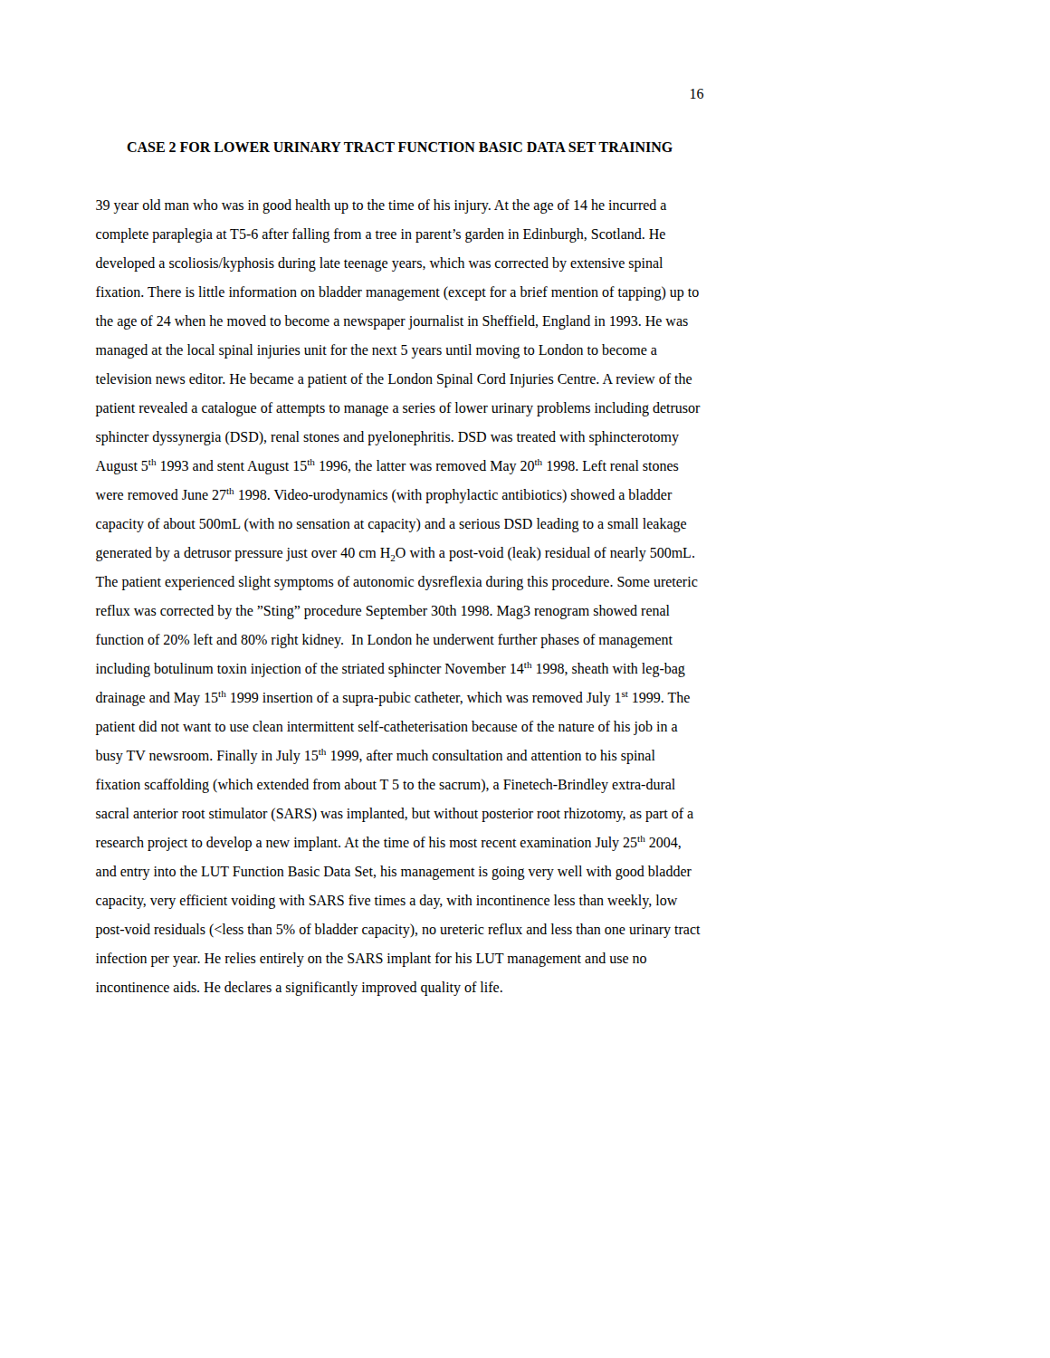16
Case 2 for Lower Urinary Tract Function Basic Data Set Training
39 year old man who was in good health up to the time of his injury. At the age of 14 he incurred a complete paraplegia at T5-6 after falling from a tree in parent’s garden in Edinburgh, Scotland. He developed a scoliosis/kyphosis during late teenage years, which was corrected by extensive spinal fixation. There is little information on bladder management (except for a brief mention of tapping) up to the age of 24 when he moved to become a newspaper journalist in Sheffield, England in 1993. He was managed at the local spinal injuries unit for the next 5 years until moving to London to become a television news editor. He became a patient of the London Spinal Cord Injuries Centre. A review of the patient revealed a catalogue of attempts to manage a series of lower urinary problems including detrusor sphincter dyssynergia (DSD), renal stones and pyelonephritis. DSD was treated with sphincterotomy August 5th 1993 and stent August 15th 1996, the latter was removed May 20th 1998. Left renal stones were removed June 27th 1998. Video-urodynamics (with prophylactic antibiotics) showed a bladder capacity of about 500mL (with no sensation at capacity) and a serious DSD leading to a small leakage generated by a detrusor pressure just over 40 cm H2O with a post-void (leak) residual of nearly 500mL. The patient experienced slight symptoms of autonomic dysreflexia during this procedure. Some ureteric reflux was corrected by the ”Sting” procedure September 30th 1998. Mag3 renogram showed renal function of 20% left and 80% right kidney. In London he underwent further phases of management including botulinum toxin injection of the striated sphincter November 14th 1998, sheath with leg-bag drainage and May 15th 1999 insertion of a supra-pubic catheter, which was removed July 1st 1999. The patient did not want to use clean intermittent self-catheterisation because of the nature of his job in a busy TV newsroom. Finally in July 15th 1999, after much consultation and attention to his spinal fixation scaffolding (which extended from about T 5 to the sacrum), a Finetech-Brindley extra-dural sacral anterior root stimulator (SARS) was implanted, but without posterior root rhizotomy, as part of a research project to develop a new implant. At the time of his most recent examination July 25th 2004, and entry into the LUT Function Basic Data Set, his management is going very well with good bladder capacity, very efficient voiding with SARS five times a day, with incontinence less than weekly, low post-void residuals (<less than 5% of bladder capacity), no ureteric reflux and less than one urinary tract infection per year. He relies entirely on the SARS implant for his LUT management and use no incontinence aids. He declares a significantly improved quality of life.